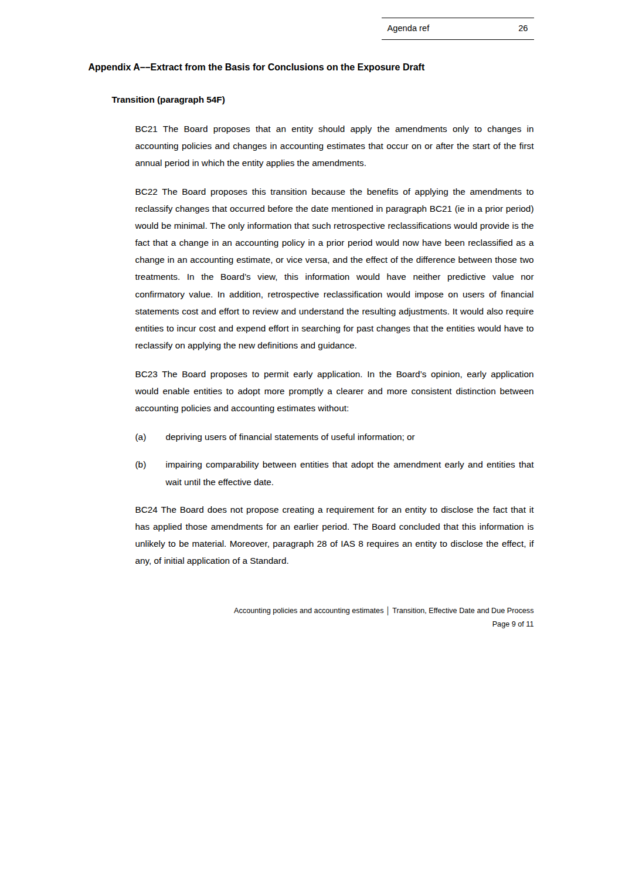Agenda ref 26
Appendix A––Extract from the Basis for Conclusions on the Exposure Draft
Transition (paragraph 54F)
BC21 The Board proposes that an entity should apply the amendments only to changes in accounting policies and changes in accounting estimates that occur on or after the start of the first annual period in which the entity applies the amendments.
BC22 The Board proposes this transition because the benefits of applying the amendments to reclassify changes that occurred before the date mentioned in paragraph BC21 (ie in a prior period) would be minimal. The only information that such retrospective reclassifications would provide is the fact that a change in an accounting policy in a prior period would now have been reclassified as a change in an accounting estimate, or vice versa, and the effect of the difference between those two treatments. In the Board’s view, this information would have neither predictive value nor confirmatory value. In addition, retrospective reclassification would impose on users of financial statements cost and effort to review and understand the resulting adjustments. It would also require entities to incur cost and expend effort in searching for past changes that the entities would have to reclassify on applying the new definitions and guidance.
BC23 The Board proposes to permit early application. In the Board’s opinion, early application would enable entities to adopt more promptly a clearer and more consistent distinction between accounting policies and accounting estimates without:
(a) depriving users of financial statements of useful information; or
(b) impairing comparability between entities that adopt the amendment early and entities that wait until the effective date.
BC24 The Board does not propose creating a requirement for an entity to disclose the fact that it has applied those amendments for an earlier period. The Board concluded that this information is unlikely to be material. Moreover, paragraph 28 of IAS 8 requires an entity to disclose the effect, if any, of initial application of a Standard.
Accounting policies and accounting estimates │ Transition, Effective Date and Due Process Page 9 of 11